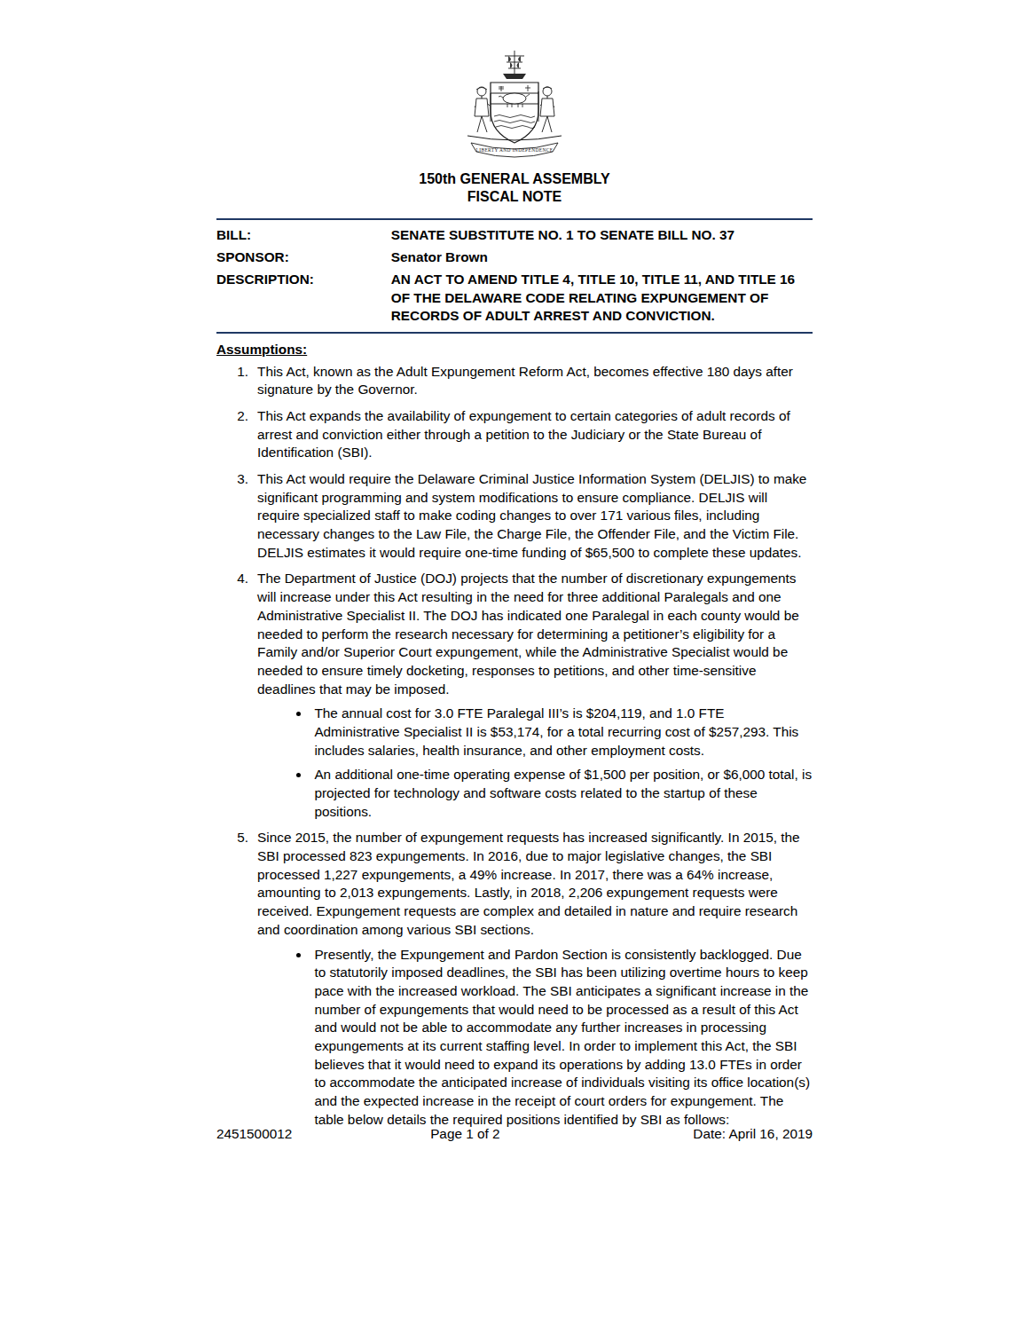LIBERTY AND INDEPENDENCE
150th GENERAL ASSEMBLY
FISCAL NOTE
| BILL: | SENATE SUBSTITUTE NO. 1 TO SENATE BILL NO. 37 |
| SPONSOR: | Senator Brown |
| DESCRIPTION: | AN ACT TO AMEND TITLE 4, TITLE 10, TITLE 11, AND TITLE 16 OF THE DELAWARE CODE RELATING EXPUNGEMENT OF RECORDS OF ADULT ARREST AND CONVICTION. |
Assumptions:
This Act, known as the Adult Expungement Reform Act, becomes effective 180 days after signature by the Governor.
This Act expands the availability of expungement to certain categories of adult records of arrest and conviction either through a petition to the Judiciary or the State Bureau of Identification (SBI).
This Act would require the Delaware Criminal Justice Information System (DELJIS) to make significant programming and system modifications to ensure compliance. DELJIS will require specialized staff to make coding changes to over 171 various files, including necessary changes to the Law File, the Charge File, the Offender File, and the Victim File. DELJIS estimates it would require one-time funding of $65,500 to complete these updates.
The Department of Justice (DOJ) projects that the number of discretionary expungements will increase under this Act resulting in the need for three additional Paralegals and one Administrative Specialist II. The DOJ has indicated one Paralegal in each county would be needed to perform the research necessary for determining a petitioner’s eligibility for a Family and/or Superior Court expungement, while the Administrative Specialist would be needed to ensure timely docketing, responses to petitions, and other time-sensitive deadlines that may be imposed.
The annual cost for 3.0 FTE Paralegal III’s is $204,119, and 1.0 FTE Administrative Specialist II is $53,174, for a total recurring cost of $257,293. This includes salaries, health insurance, and other employment costs.
An additional one-time operating expense of $1,500 per position, or $6,000 total, is projected for technology and software costs related to the startup of these positions.
Since 2015, the number of expungement requests has increased significantly. In 2015, the SBI processed 823 expungements. In 2016, due to major legislative changes, the SBI processed 1,227 expungements, a 49% increase. In 2017, there was a 64% increase, amounting to 2,013 expungements. Lastly, in 2018, 2,206 expungement requests were received. Expungement requests are complex and detailed in nature and require research and coordination among various SBI sections.
Presently, the Expungement and Pardon Section is consistently backlogged. Due to statutorily imposed deadlines, the SBI has been utilizing overtime hours to keep pace with the increased workload. The SBI anticipates a significant increase in the number of expungements that would need to be processed as a result of this Act and would not be able to accommodate any further increases in processing expungements at its current staffing level. In order to implement this Act, the SBI believes that it would need to expand its operations by adding 13.0 FTEs in order to accommodate the anticipated increase of individuals visiting its office location(s) and the expected increase in the receipt of court orders for expungement. The table below details the required positions identified by SBI as follows:
| 2451500012 | Page 1 of 2 | Date: April 16, 2019 |